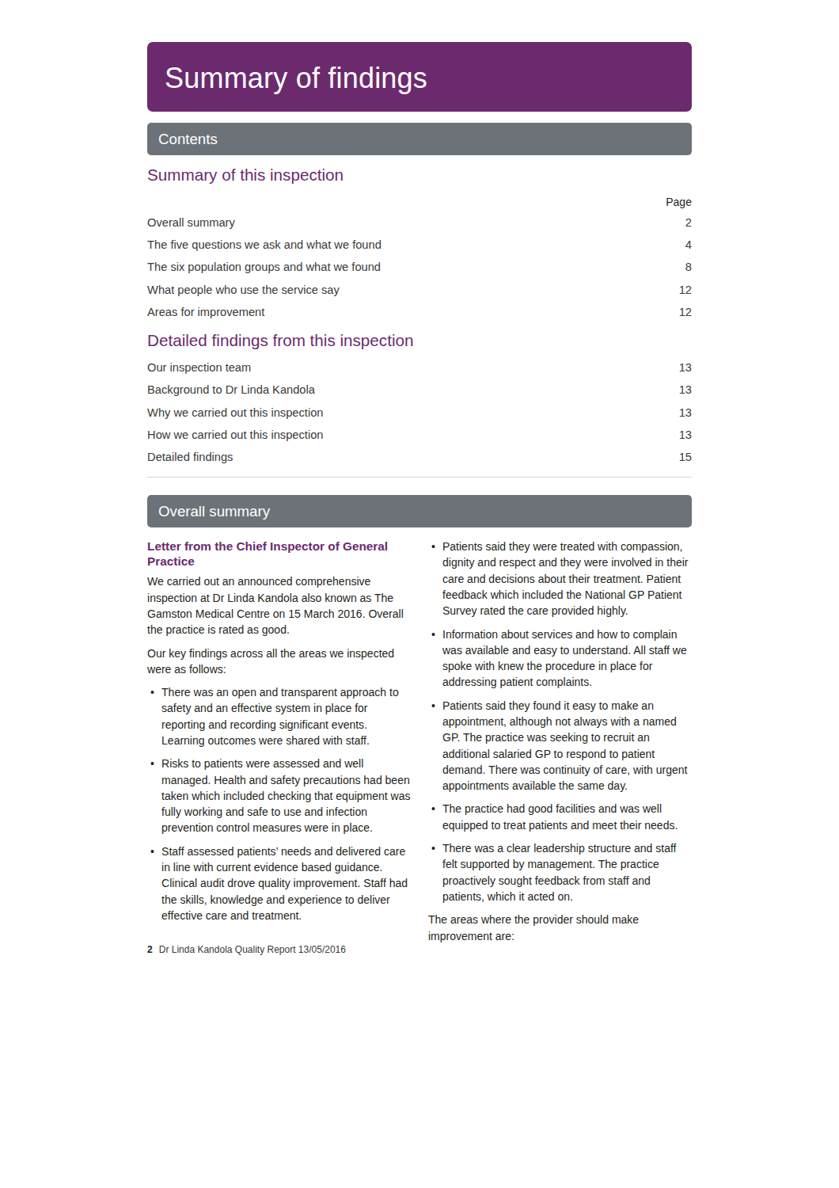Summary of findings
Contents
Summary of this inspection
| | Page |
| Overall summary | 2 |
| The five questions we ask and what we found | 4 |
| The six population groups and what we found | 8 |
| What people who use the service say | 12 |
| Areas for improvement | 12 |
Detailed findings from this inspection
| Our inspection team | 13 |
| Background to Dr Linda Kandola | 13 |
| Why we carried out this inspection | 13 |
| How we carried out this inspection | 13 |
| Detailed findings | 15 |
Overall summary
Letter from the Chief Inspector of General Practice
We carried out an announced comprehensive inspection at Dr Linda Kandola also known as The Gamston Medical Centre on 15 March 2016. Overall the practice is rated as good.
Our key findings across all the areas we inspected were as follows:
There was an open and transparent approach to safety and an effective system in place for reporting and recording significant events. Learning outcomes were shared with staff.
Risks to patients were assessed and well managed. Health and safety precautions had been taken which included checking that equipment was fully working and safe to use and infection prevention control measures were in place.
Staff assessed patients’ needs and delivered care in line with current evidence based guidance. Clinical audit drove quality improvement. Staff had the skills, knowledge and experience to deliver effective care and treatment.
Patients said they were treated with compassion, dignity and respect and they were involved in their care and decisions about their treatment. Patient feedback which included the National GP Patient Survey rated the care provided highly.
Information about services and how to complain was available and easy to understand. All staff we spoke with knew the procedure in place for addressing patient complaints.
Patients said they found it easy to make an appointment, although not always with a named GP. The practice was seeking to recruit an additional salaried GP to respond to patient demand. There was continuity of care, with urgent appointments available the same day.
The practice had good facilities and was well equipped to treat patients and meet their needs.
There was a clear leadership structure and staff felt supported by management. The practice proactively sought feedback from staff and patients, which it acted on.
The areas where the provider should make improvement are:
2 Dr Linda Kandola Quality Report 13/05/2016